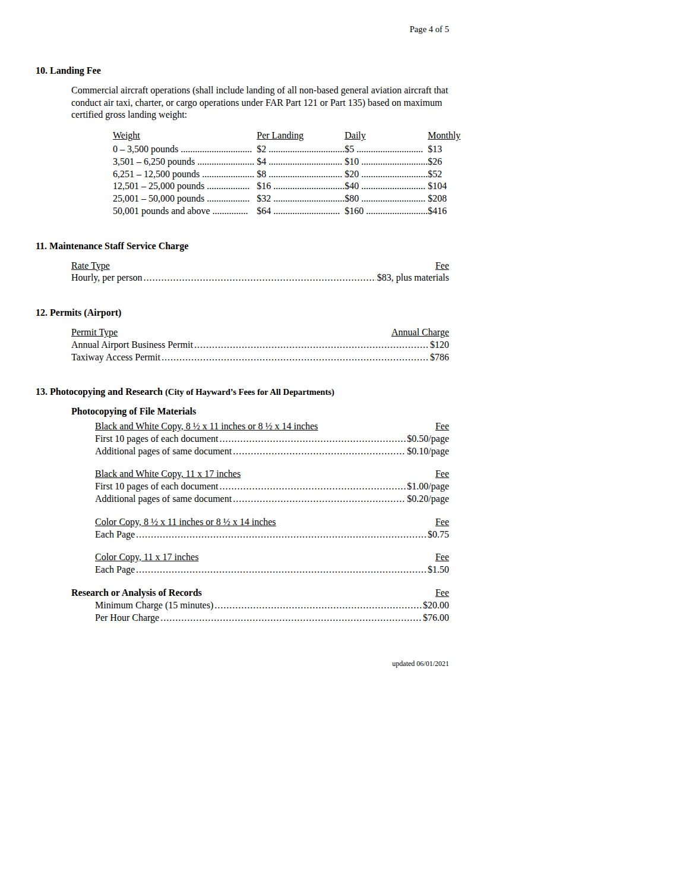Page 4 of 5
10. Landing Fee
Commercial aircraft operations (shall include landing of all non-based general aviation aircraft that conduct air taxi, charter, or cargo operations under FAR Part 121 or Part 135) based on maximum certified gross landing weight:
| Weight | Per Landing | Daily | Monthly |
| --- | --- | --- | --- |
| 0 – 3,500 pounds .............................. | $2 ................................ | $5 ............................ | $13 |
| 3,501 – 6,250 pounds ........................ | $4 ............................... | $10 ............................ | $26 |
| 6,251 – 12,500 pounds ...................... | $8 ............................... | $20 ............................ | $52 |
| 12,501 – 25,000 pounds .................. | $16 .............................. | $40 ........................... | $104 |
| 25,001 – 50,000 pounds .................. | $32 .............................. | $80 ........................... | $208 |
| 50,001 pounds and above ............... | $64 ............................ | $160 .......................... | $416 |
11. Maintenance Staff Service Charge
Rate Type Fee
Hourly, per person $83, plus materials
12. Permits (Airport)
Permit Type Annual Charge
Annual Airport Business Permit $120
Taxiway Access Permit $786
13. Photocopying and Research (City of Hayward’s Fees for All Departments)
Photocopying of File Materials
Black and White Copy, 8 ½ x 11 inches or 8 ½ x 14 inches Fee
First 10 pages of each document $0.50/page
Additional pages of same document $0.10/page
Black and White Copy, 11 x 17 inches Fee
First 10 pages of each document $1.00/page
Additional pages of same document $0.20/page
Color Copy, 8 ½ x 11 inches or 8 ½ x 14 inches Fee
Each Page $0.75
Color Copy, 11 x 17 inches Fee
Each Page $1.50
Research or Analysis of Records Fee
Minimum Charge (15 minutes) $20.00
Per Hour Charge $76.00
updated 06/01/2021